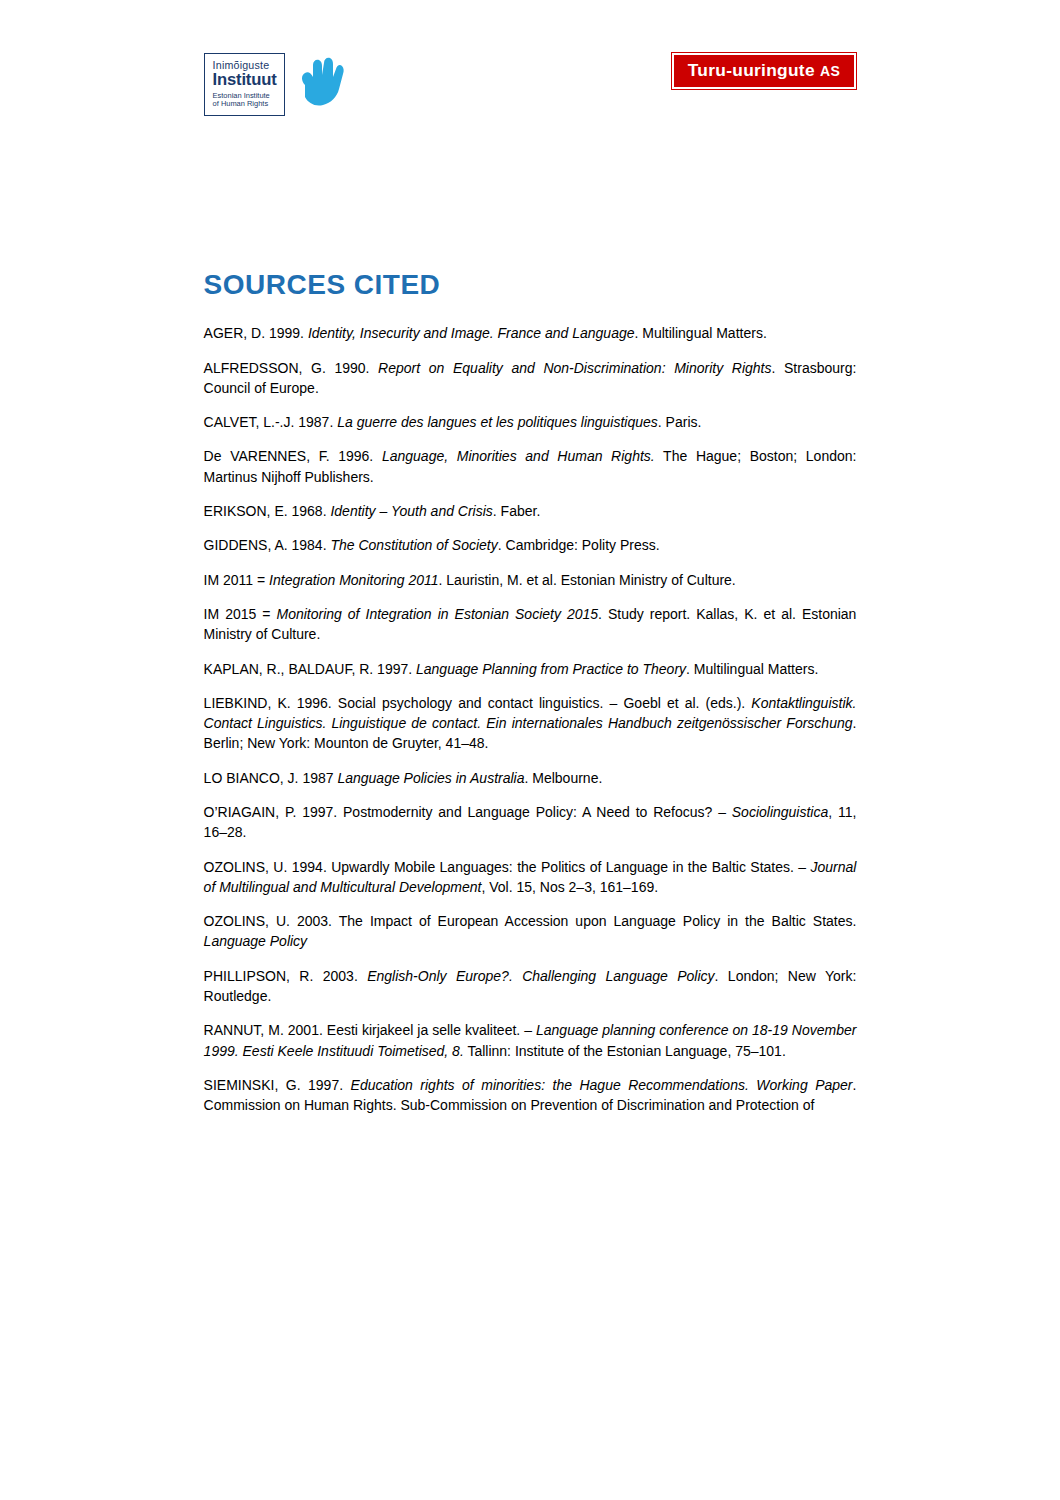Inimõiguste
Instituut
Estonian Institute
of Human Rights
Turu-uuringute AS
SOURCES CITED
AGER, D. 1999. Identity, Insecurity and Image. France and Language. Multilingual Matters.
ALFREDSSON, G. 1990. Report on Equality and Non-Discrimination: Minority Rights. Strasbourg: Council of Europe.
CALVET, L.-.J. 1987. La guerre des langues et les politiques linguistiques. Paris.
De VARENNES, F. 1996. Language, Minorities and Human Rights. The Hague; Boston; London: Martinus Nijhoff Publishers.
ERIKSON, E. 1968. Identity – Youth and Crisis. Faber.
GIDDENS, A. 1984. The Constitution of Society. Cambridge: Polity Press.
IM 2011 = Integration Monitoring 2011. Lauristin, M. et al. Estonian Ministry of Culture.
IM 2015 = Monitoring of Integration in Estonian Society 2015. Study report. Kallas, K. et al. Estonian Ministry of Culture.
KAPLAN, R., BALDAUF, R. 1997. Language Planning from Practice to Theory. Multilingual Matters.
LIEBKIND, K. 1996. Social psychology and contact linguistics. – Goebl et al. (eds.). Kontaktlinguistik. Contact Linguistics. Linguistique de contact. Ein internationales Handbuch zeitgenössischer Forschung. Berlin; New York: Mounton de Gruyter, 41–48.
LO BIANCO, J. 1987 Language Policies in Australia. Melbourne.
O’RIAGAIN, P. 1997. Postmodernity and Language Policy: A Need to Refocus? – Sociolinguistica, 11, 16–28.
OZOLINS, U. 1994. Upwardly Mobile Languages: the Politics of Language in the Baltic States. – Journal of Multilingual and Multicultural Development, Vol. 15, Nos 2–3, 161–169.
OZOLINS, U. 2003. The Impact of European Accession upon Language Policy in the Baltic States. Language Policy
PHILLIPSON, R. 2003. English-Only Europe?. Challenging Language Policy. London; New York: Routledge.
RANNUT, M. 2001. Eesti kirjakeel ja selle kvaliteet. – Language planning conference on 18-19 November 1999. Eesti Keele Instituudi Toimetised, 8. Tallinn: Institute of the Estonian Language, 75–101.
SIEMINSKI, G. 1997. Education rights of minorities: the Hague Recommendations. Working Paper. Commission on Human Rights. Sub-Commission on Prevention of Discrimination and Protection of